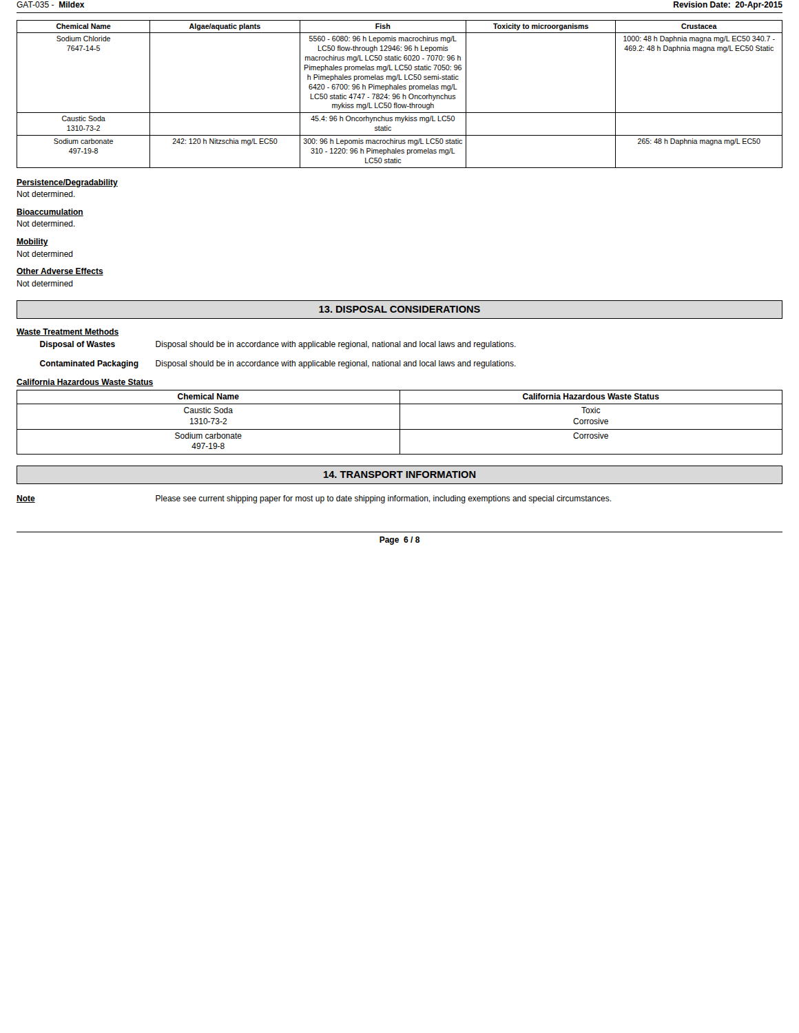GAT-035 - Mildex
Revision Date: 20-Apr-2015
| Chemical Name | Algae/aquatic plants | Fish | Toxicity to microorganisms | Crustacea |
| --- | --- | --- | --- | --- |
| Sodium Chloride 7647-14-5 | | 5560 - 6080: 96 h Lepomis macrochirus mg/L LC50 flow-through 12946: 96 h Lepomis macrochirus mg/L LC50 static 6020 - 7070: 96 h Pimephales promelas mg/L LC50 static 7050: 96 h Pimephales promelas mg/L LC50 semi-static 6420 - 6700: 96 h Pimephales promelas mg/L LC50 static 4747 - 7824: 96 h Oncorhynchus mykiss mg/L LC50 flow-through | | 1000: 48 h Daphnia magna mg/L EC50 340.7 - 469.2: 48 h Daphnia magna mg/L EC50 Static |
| Caustic Soda 1310-73-2 | | 45.4: 96 h Oncorhynchus mykiss mg/L LC50 static | | |
| Sodium carbonate 497-19-8 | 242: 120 h Nitzschia mg/L EC50 | 300: 96 h Lepomis macrochirus mg/L LC50 static 310 - 1220: 96 h Pimephales promelas mg/L LC50 static | | 265: 48 h Daphnia magna mg/L EC50 |
Persistence/Degradability
Not determined.
Bioaccumulation
Not determined.
Mobility
Not determined
Other Adverse Effects
Not determined
13. DISPOSAL CONSIDERATIONS
Waste Treatment Methods
Disposal of Wastes
Disposal should be in accordance with applicable regional, national and local laws and regulations.
Contaminated Packaging
Disposal should be in accordance with applicable regional, national and local laws and regulations.
California Hazardous Waste Status
| Chemical Name | California Hazardous Waste Status |
| --- | --- |
| Caustic Soda 1310-73-2 | Toxic Corrosive |
| Sodium carbonate 497-19-8 | Corrosive |
14. TRANSPORT INFORMATION
Note
Please see current shipping paper for most up to date shipping information, including exemptions and special circumstances.
Page 6 / 8